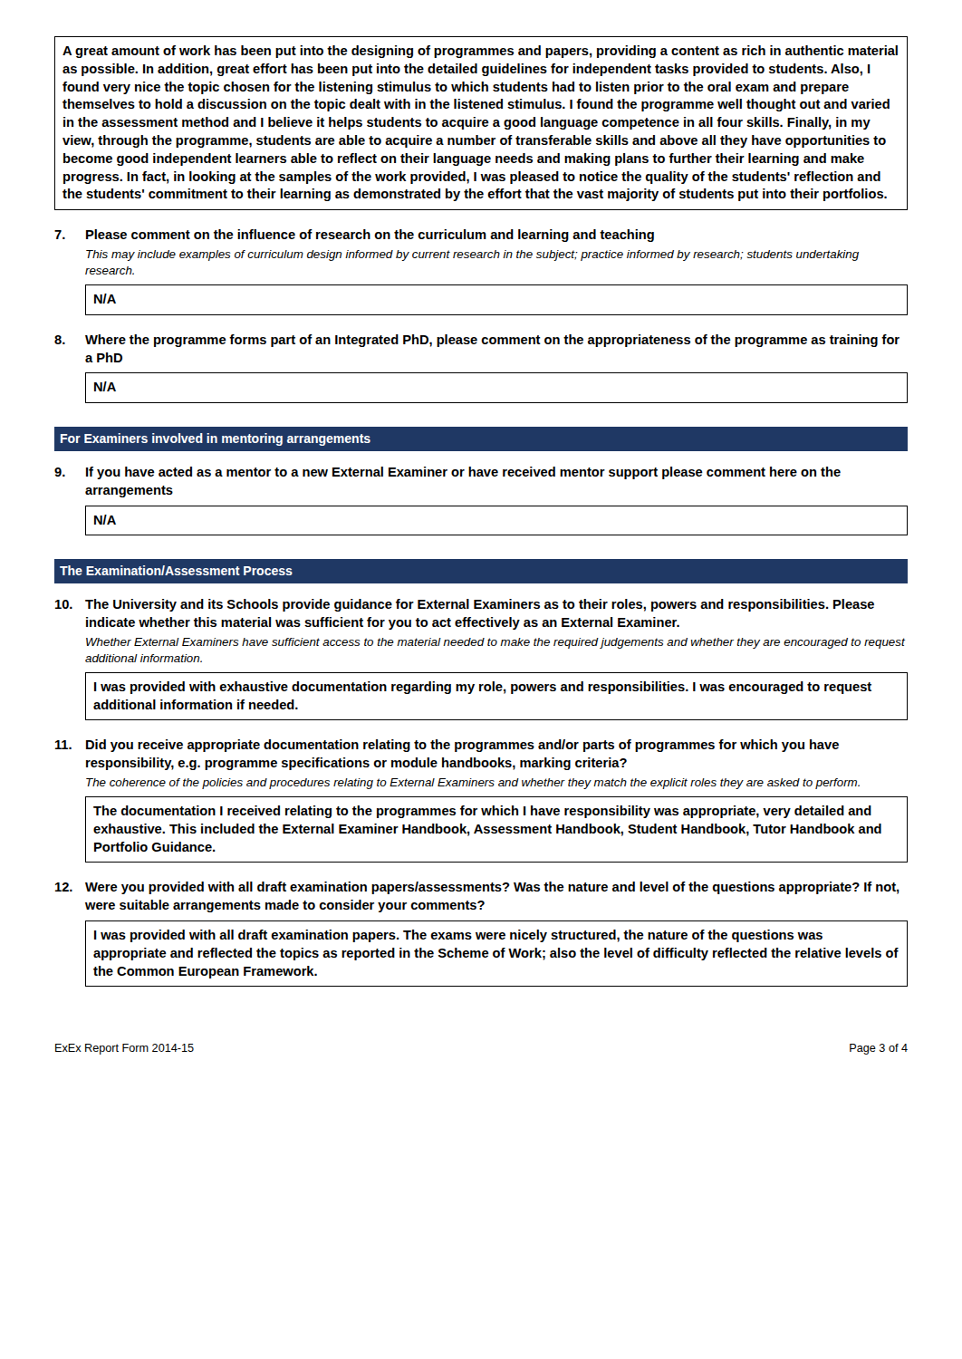A great amount of work has been put into the designing of programmes and papers, providing a content as rich in authentic material as possible. In addition, great effort has been put into the detailed guidelines for independent tasks provided to students. Also, I found very nice the topic chosen for the listening stimulus to which students had to listen prior to the oral exam and prepare themselves to hold a discussion on the topic dealt with in the listened stimulus. I found the programme well thought out and varied in the assessment method and I believe it helps students to acquire a good language competence in all four skills. Finally, in my view, through the programme, students are able to acquire a number of transferable skills and above all they have opportunities to become good independent learners able to reflect on their language needs and making plans to further their learning and make progress. In fact, in looking at the samples of the work provided, I was pleased to notice the quality of the students' reflection and the students' commitment to their learning as demonstrated by the effort that the vast majority of students put into their portfolios.
7.
Please comment on the influence of research on the curriculum and learning and teaching
This may include examples of curriculum design informed by current research in the subject; practice informed by research; students undertaking research.
N/A
8.
Where the programme forms part of an Integrated PhD, please comment on the appropriateness of the programme as training for a PhD
N/A
For Examiners involved in mentoring arrangements
9.
If you have acted as a mentor to a new External Examiner or have received mentor support please comment here on the arrangements
N/A
The Examination/Assessment Process
10.
The University and its Schools provide guidance for External Examiners as to their roles, powers and responsibilities. Please indicate whether this material was sufficient for you to act effectively as an External Examiner.
Whether External Examiners have sufficient access to the material needed to make the required judgements and whether they are encouraged to request additional information.
I was provided with exhaustive documentation regarding my role, powers and responsibilities. I was encouraged to request additional information if needed.
11.
Did you receive appropriate documentation relating to the programmes and/or parts of programmes for which you have responsibility, e.g. programme specifications or module handbooks, marking criteria?
The coherence of the policies and procedures relating to External Examiners and whether they match the explicit roles they are asked to perform.
The documentation I received relating to the programmes for which I have responsibility was appropriate, very detailed and exhaustive. This included the External Examiner Handbook, Assessment Handbook, Student Handbook, Tutor Handbook and Portfolio Guidance.
12.
Were you provided with all draft examination papers/assessments? Was the nature and level of the questions appropriate? If not, were suitable arrangements made to consider your comments?
I was provided with all draft examination papers. The exams were nicely structured, the nature of the questions was appropriate and reflected the topics as reported in the Scheme of Work; also the level of difficulty reflected the relative levels of the Common European Framework.
ExEx Report Form 2014-15
Page 3 of 4